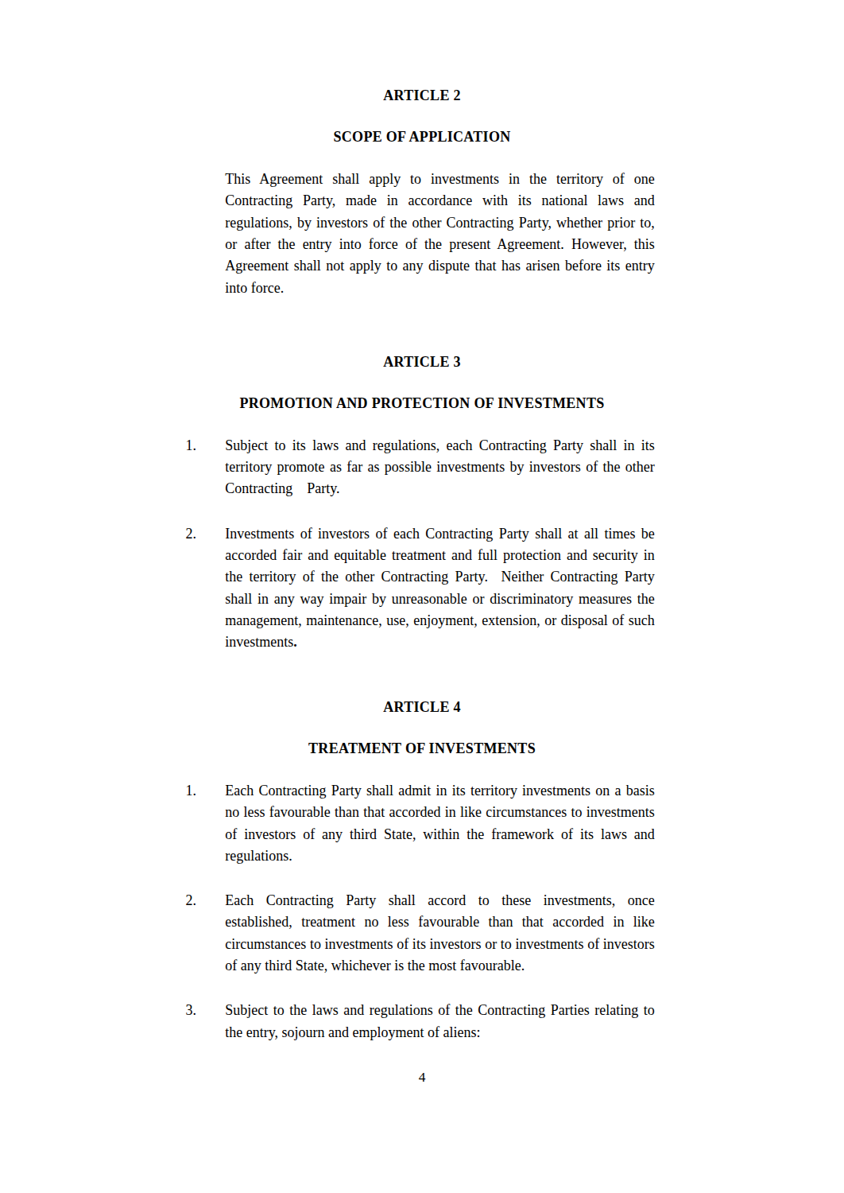ARTICLE 2
SCOPE OF APPLICATION
This Agreement shall apply to investments in the territory of one Contracting Party, made in accordance with its national laws and regulations, by investors of the other Contracting Party, whether prior to, or after the entry into force of the present Agreement. However, this Agreement shall not apply to any dispute that has arisen before its entry into force.
ARTICLE 3
PROMOTION AND PROTECTION OF INVESTMENTS
1.
Subject to its laws and regulations, each Contracting Party shall in its territory promote as far as possible investments by investors of the other Contracting Party.
2.
Investments of investors of each Contracting Party shall at all times be accorded fair and equitable treatment and full protection and security in the territory of the other Contracting Party. Neither Contracting Party shall in any way impair by unreasonable or discriminatory measures the management, maintenance, use, enjoyment, extension, or disposal of such investments.
ARTICLE 4
TREATMENT OF INVESTMENTS
1.
Each Contracting Party shall admit in its territory investments on a basis no less favourable than that accorded in like circumstances to investments of investors of any third State, within the framework of its laws and regulations.
2.
Each Contracting Party shall accord to these investments, once established, treatment no less favourable than that accorded in like circumstances to investments of its investors or to investments of investors of any third State, whichever is the most favourable.
3.
Subject to the laws and regulations of the Contracting Parties relating to the entry, sojourn and employment of aliens:
4